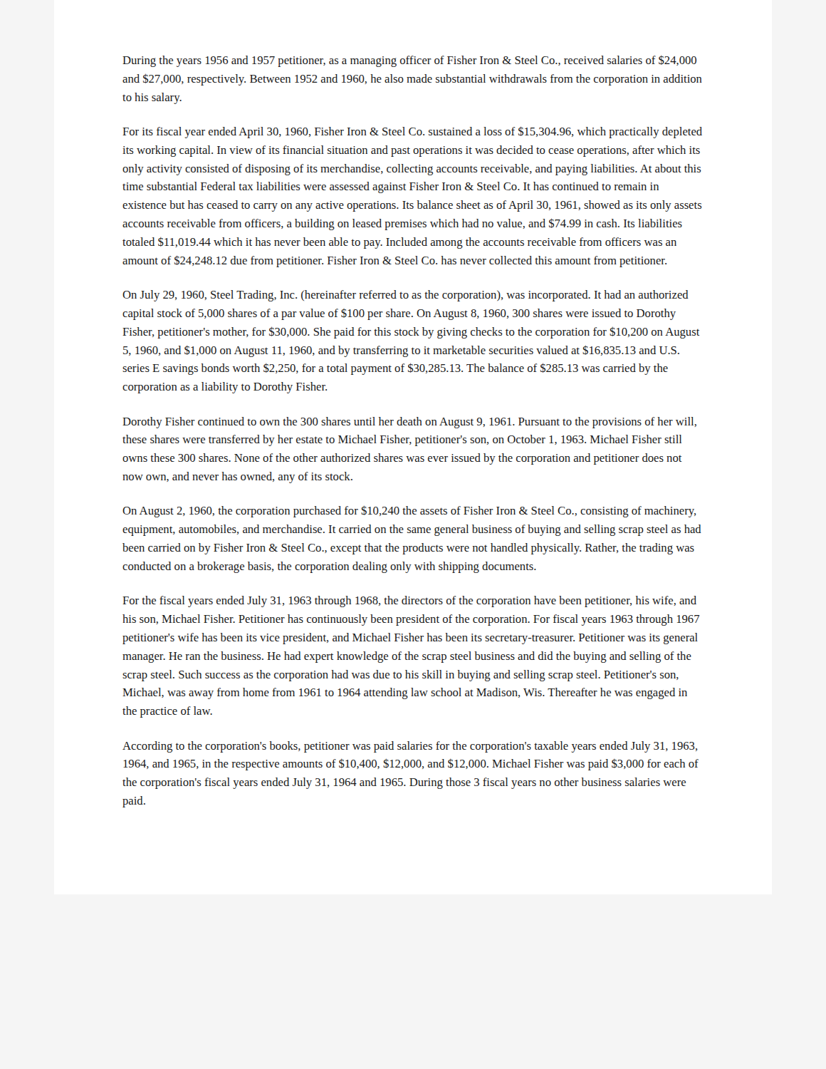During the years 1956 and 1957 petitioner, as a managing officer of Fisher Iron & Steel Co., received salaries of $24,000 and $27,000, respectively. Between 1952 and 1960, he also made substantial withdrawals from the corporation in addition to his salary.
For its fiscal year ended April 30, 1960, Fisher Iron & Steel Co. sustained a loss of $15,304.96, which practically depleted its working capital. In view of its financial situation and past operations it was decided to cease operations, after which its only activity consisted of disposing of its merchandise, collecting accounts receivable, and paying liabilities. At about this time substantial Federal tax liabilities were assessed against Fisher Iron & Steel Co. It has continued to remain in existence but has ceased to carry on any active operations. Its balance sheet as of April 30, 1961, showed as its only assets accounts receivable from officers, a building on leased premises which had no value, and $74.99 in cash. Its liabilities totaled $11,019.44 which it has never been able to pay. Included among the accounts receivable from officers was an amount of $24,248.12 due from petitioner. Fisher Iron & Steel Co. has never collected this amount from petitioner.
On July 29, 1960, Steel Trading, Inc. (hereinafter referred to as the corporation), was incorporated. It had an authorized capital stock of 5,000 shares of a par value of $100 per share. On August 8, 1960, 300 shares were issued to Dorothy Fisher, petitioner's mother, for $30,000. She paid for this stock by giving checks to the corporation for $10,200 on August 5, 1960, and $1,000 on August 11, 1960, and by transferring to it marketable securities valued at $16,835.13 and U.S. series E savings bonds worth $2,250, for a total payment of $30,285.13. The balance of $285.13 was carried by the corporation as a liability to Dorothy Fisher.
Dorothy Fisher continued to own the 300 shares until her death on August 9, 1961. Pursuant to the provisions of her will, these shares were transferred by her estate to Michael Fisher, petitioner's son, on October 1, 1963. Michael Fisher still owns these 300 shares. None of the other authorized shares was ever issued by the corporation and petitioner does not now own, and never has owned, any of its stock.
On August 2, 1960, the corporation purchased for $10,240 the assets of Fisher Iron & Steel Co., consisting of machinery, equipment, automobiles, and merchandise. It carried on the same general business of buying and selling scrap steel as had been carried on by Fisher Iron & Steel Co., except that the products were not handled physically. Rather, the trading was conducted on a brokerage basis, the corporation dealing only with shipping documents.
For the fiscal years ended July 31, 1963 through 1968, the directors of the corporation have been petitioner, his wife, and his son, Michael Fisher. Petitioner has continuously been president of the corporation. For fiscal years 1963 through 1967 petitioner's wife has been its vice president, and Michael Fisher has been its secretary-treasurer. Petitioner was its general manager. He ran the business. He had expert knowledge of the scrap steel business and did the buying and selling of the scrap steel. Such success as the corporation had was due to his skill in buying and selling scrap steel. Petitioner's son, Michael, was away from home from 1961 to 1964 attending law school at Madison, Wis. Thereafter he was engaged in the practice of law.
According to the corporation's books, petitioner was paid salaries for the corporation's taxable years ended July 31, 1963, 1964, and 1965, in the respective amounts of $10,400, $12,000, and $12,000. Michael Fisher was paid $3,000 for each of the corporation's fiscal years ended July 31, 1964 and 1965. During those 3 fiscal years no other business salaries were paid.